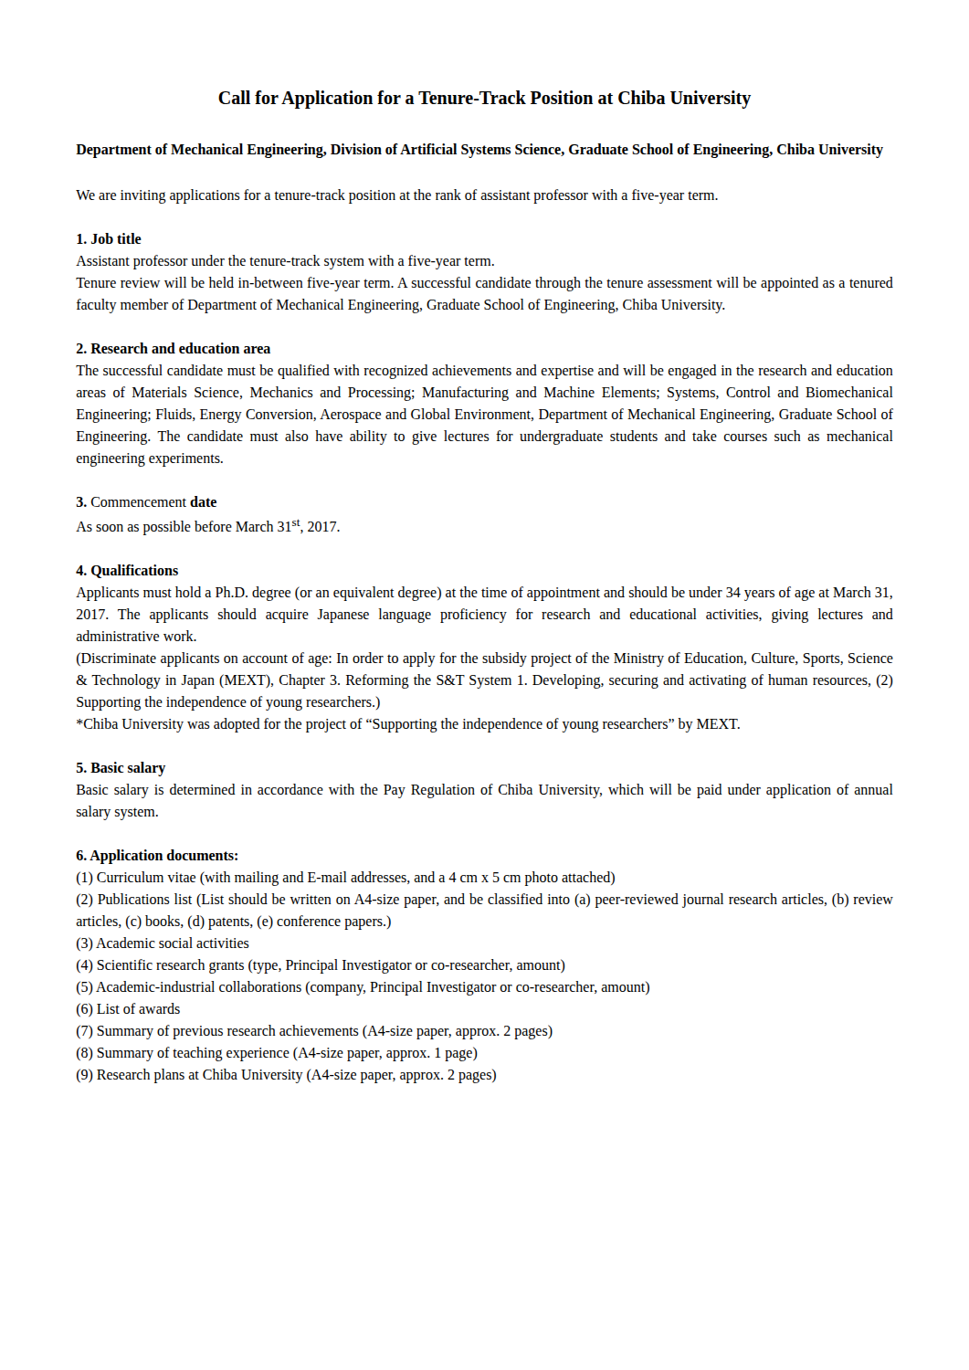Call for Application for a Tenure-Track Position at Chiba University
Department of Mechanical Engineering, Division of Artificial Systems Science, Graduate School of Engineering, Chiba University
We are inviting applications for a tenure-track position at the rank of assistant professor with a five-year term.
1. Job title
Assistant professor under the tenure-track system with a five-year term.
Tenure review will be held in-between five-year term. A successful candidate through the tenure assessment will be appointed as a tenured faculty member of Department of Mechanical Engineering, Graduate School of Engineering, Chiba University.
2. Research and education area
The successful candidate must be qualified with recognized achievements and expertise and will be engaged in the research and education areas of Materials Science, Mechanics and Processing; Manufacturing and Machine Elements; Systems, Control and Biomechanical Engineering; Fluids, Energy Conversion, Aerospace and Global Environment, Department of Mechanical Engineering, Graduate School of Engineering. The candidate must also have ability to give lectures for undergraduate students and take courses such as mechanical engineering experiments.
3. Commencement date
As soon as possible before March 31st, 2017.
4. Qualifications
Applicants must hold a Ph.D. degree (or an equivalent degree) at the time of appointment and should be under 34 years of age at March 31, 2017. The applicants should acquire Japanese language proficiency for research and educational activities, giving lectures and administrative work.
(Discriminate applicants on account of age: In order to apply for the subsidy project of the Ministry of Education, Culture, Sports, Science & Technology in Japan (MEXT), Chapter 3. Reforming the S&T System 1. Developing, securing and activating of human resources, (2) Supporting the independence of young researchers.)
*Chiba University was adopted for the project of “Supporting the independence of young researchers” by MEXT.
5. Basic salary
Basic salary is determined in accordance with the Pay Regulation of Chiba University, which will be paid under application of annual salary system.
6. Application documents:
(1) Curriculum vitae (with mailing and E-mail addresses, and a 4 cm x 5 cm photo attached)
(2) Publications list (List should be written on A4-size paper, and be classified into (a) peer-reviewed journal research articles, (b) review articles, (c) books, (d) patents, (e) conference papers.)
(3) Academic social activities
(4) Scientific research grants (type, Principal Investigator or co-researcher, amount)
(5) Academic-industrial collaborations (company, Principal Investigator or co-researcher, amount)
(6) List of awards
(7) Summary of previous research achievements (A4-size paper, approx. 2 pages)
(8) Summary of teaching experience (A4-size paper, approx. 1 page)
(9) Research plans at Chiba University (A4-size paper, approx. 2 pages)